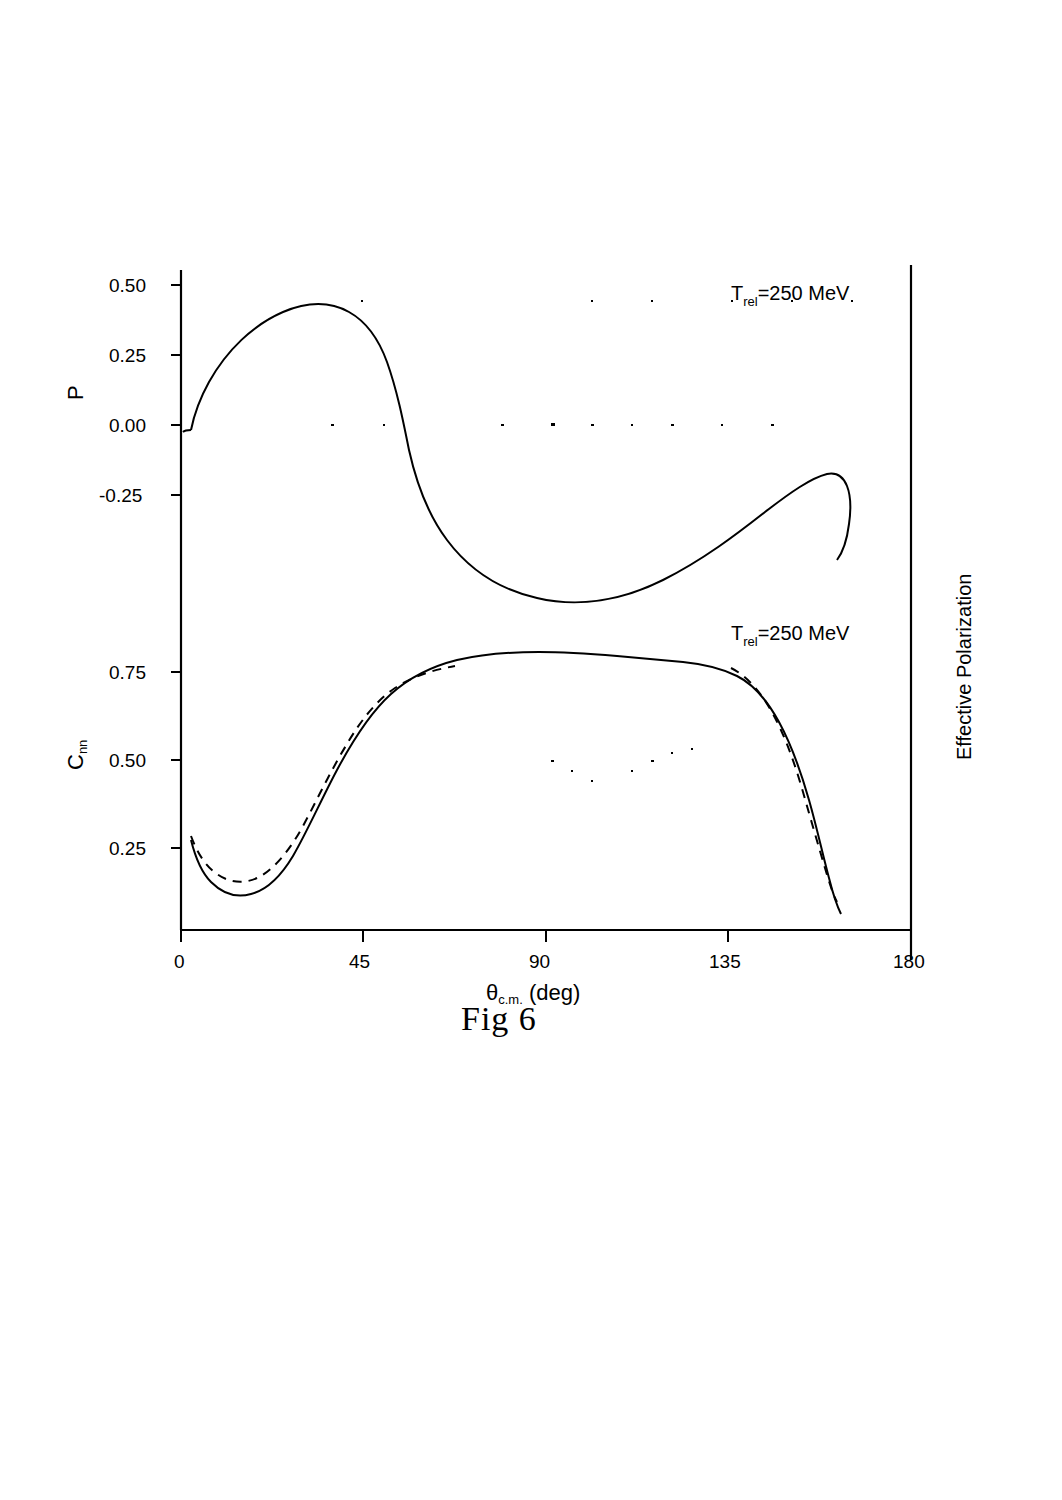0.50 0.25 0.00 -0.25 P Trel=250 MeV 0.75 0.50 0.25 Cnn Trel=250 MeV 0 45 90 135 180 θc.m. (deg) Effective Polarization
Fig 6